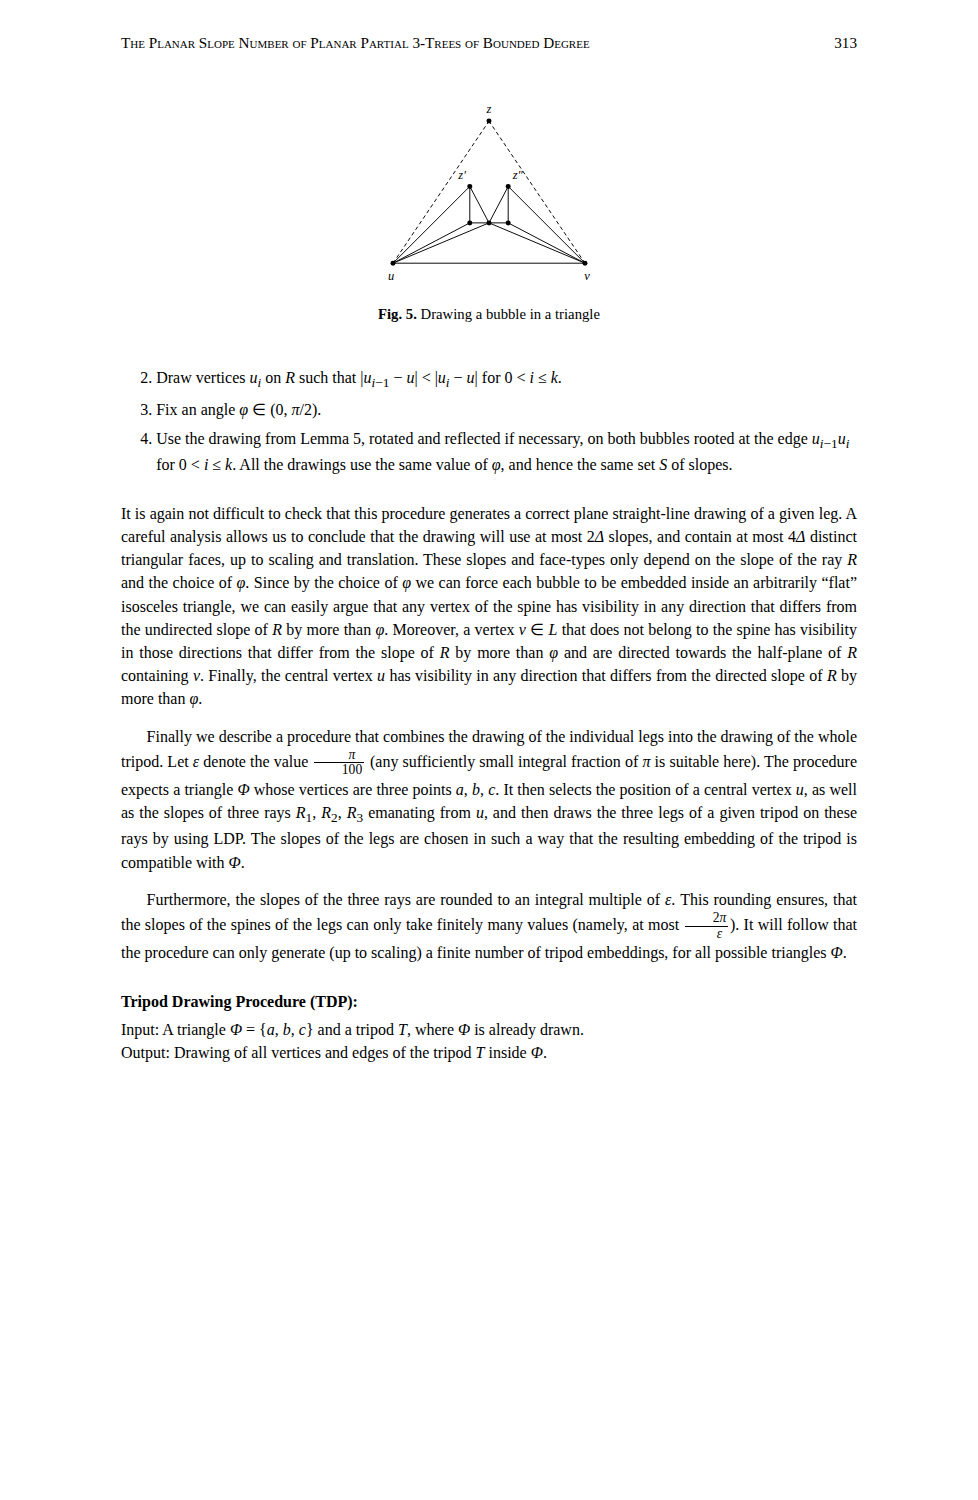The Planar Slope Number of Planar Partial 3-Trees of Bounded Degree 313
z z′ z″ u v
Fig. 5. Drawing a bubble in a triangle
Draw vertices ui on R such that |ui−1 − u| < |ui − u| for 0 < i ≤ k.
Fix an angle φ ∈ (0, π/2).
Use the drawing from Lemma 5, rotated and reflected if necessary, on both bubbles rooted at the edge ui−1ui for 0 < i ≤ k. All the drawings use the same value of φ, and hence the same set S of slopes.
It is again not difficult to check that this procedure generates a correct plane straight-line drawing of a given leg. A careful analysis allows us to conclude that the drawing will use at most 2Δ slopes, and contain at most 4Δ distinct triangular faces, up to scaling and translation. These slopes and face-types only depend on the slope of the ray R and the choice of φ. Since by the choice of φ we can force each bubble to be embedded inside an arbitrarily “flat” isosceles triangle, we can easily argue that any vertex of the spine has visibility in any direction that differs from the undirected slope of R by more than φ. Moreover, a vertex v ∈ L that does not belong to the spine has visibility in those directions that differ from the slope of R by more than φ and are directed towards the half-plane of R containing v. Finally, the central vertex u has visibility in any direction that differs from the directed slope of R by more than φ.
Finally we describe a procedure that combines the drawing of the individual legs into the drawing of the whole tripod. Let ε denote the value π 100 (any sufficiently small integral fraction of π is suitable here). The procedure expects a triangle Φ whose vertices are three points a, b, c. It then selects the position of a central vertex u, as well as the slopes of three rays R1, R2, R3 emanating from u, and then draws the three legs of a given tripod on these rays by using LDP. The slopes of the legs are chosen in such a way that the resulting embedding of the tripod is compatible with Φ.
Furthermore, the slopes of the three rays are rounded to an integral multiple of ε. This rounding ensures, that the slopes of the spines of the legs can only take finitely many values (namely, at most 2π ε). It will follow that the procedure can only generate (up to scaling) a finite number of tripod embeddings, for all possible triangles Φ.
Tripod Drawing Procedure (TDP):
Input: A triangle Φ = {a, b, c} and a tripod T, where Φ is already drawn.
Output: Drawing of all vertices and edges of the tripod T inside Φ.